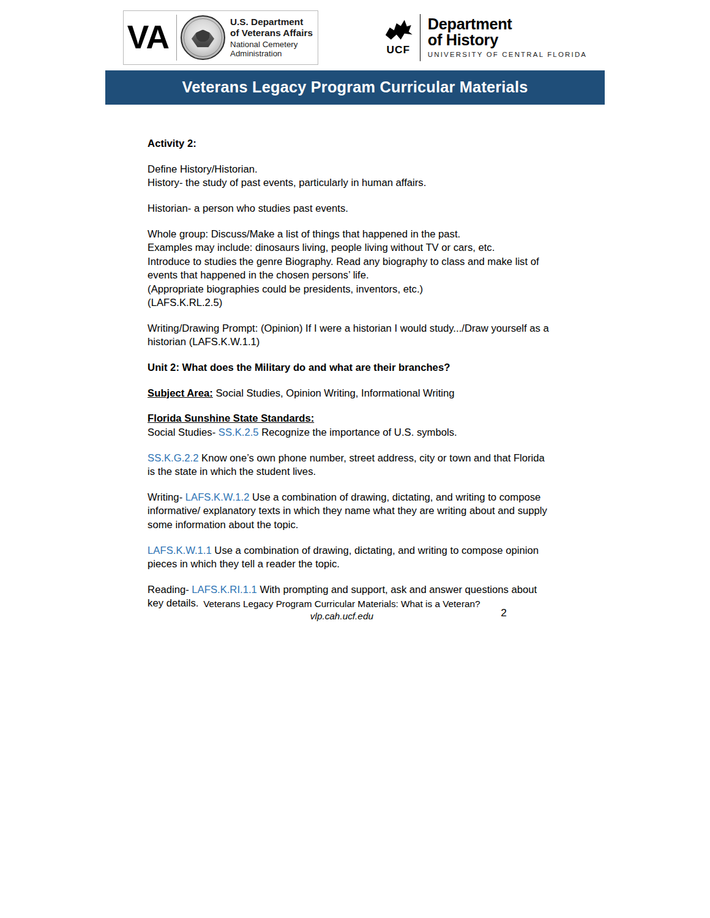VA
U.S. Department
of Veterans Affairs
National Cemetery
Administration
UCF
Department
of History
UNIVERSITY OF CENTRAL FLORIDA
Veterans Legacy Program Curricular Materials
Activity 2:
Define History/Historian.
History- the study of past events, particularly in human affairs.
Historian- a person who studies past events.
Whole group: Discuss/Make a list of things that happened in the past.
Examples may include: dinosaurs living, people living without TV or cars, etc.
Introduce to studies the genre Biography. Read any biography to class and make list of events that happened in the chosen persons’ life.
(Appropriate biographies could be presidents, inventors, etc.)
(LAFS.K.RL.2.5)
Writing/Drawing Prompt: (Opinion) If I were a historian I would study.../Draw yourself as a historian (LAFS.K.W.1.1)
Unit 2: What does the Military do and what are their branches?
Subject Area: Social Studies, Opinion Writing, Informational Writing
Florida Sunshine State Standards:
Social Studies- SS.K.2.5 Recognize the importance of U.S. symbols.
SS.K.G.2.2 Know one’s own phone number, street address, city or town and that Florida is the state in which the student lives.
Writing- LAFS.K.W.1.2 Use a combination of drawing, dictating, and writing to compose informative/ explanatory texts in which they name what they are writing about and supply some information about the topic.
LAFS.K.W.1.1 Use a combination of drawing, dictating, and writing to compose opinion pieces in which they tell a reader the topic.
Reading- LAFS.K.RI.1.1 With prompting and support, ask and answer questions about key details.
Veterans Legacy Program Curricular Materials: What is a Veteran?
vlp.cah.ucf.edu
2